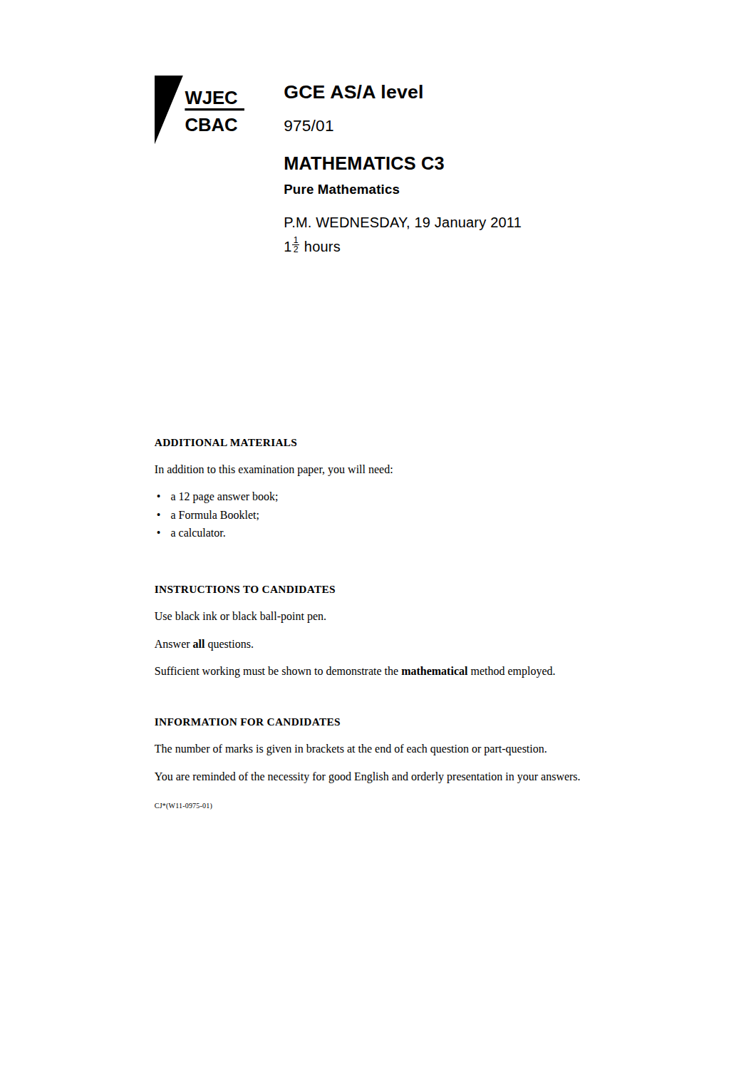WJEC CBAC
GCE AS/A level
975/01
MATHEMATICS C3
Pure Mathematics
P.M. WEDNESDAY, 19 January 2011
112 hours
ADDITIONAL MATERIALS
In addition to this examination paper, you will need:
a 12 page answer book;
a Formula Booklet;
a calculator.
INSTRUCTIONS TO CANDIDATES
Use black ink or black ball-point pen.
Answer all questions.
Sufficient working must be shown to demonstrate the mathematical method employed.
INFORMATION FOR CANDIDATES
The number of marks is given in brackets at the end of each question or part-question.
You are reminded of the necessity for good English and orderly presentation in your answers.
CJ*(W11-0975-01)